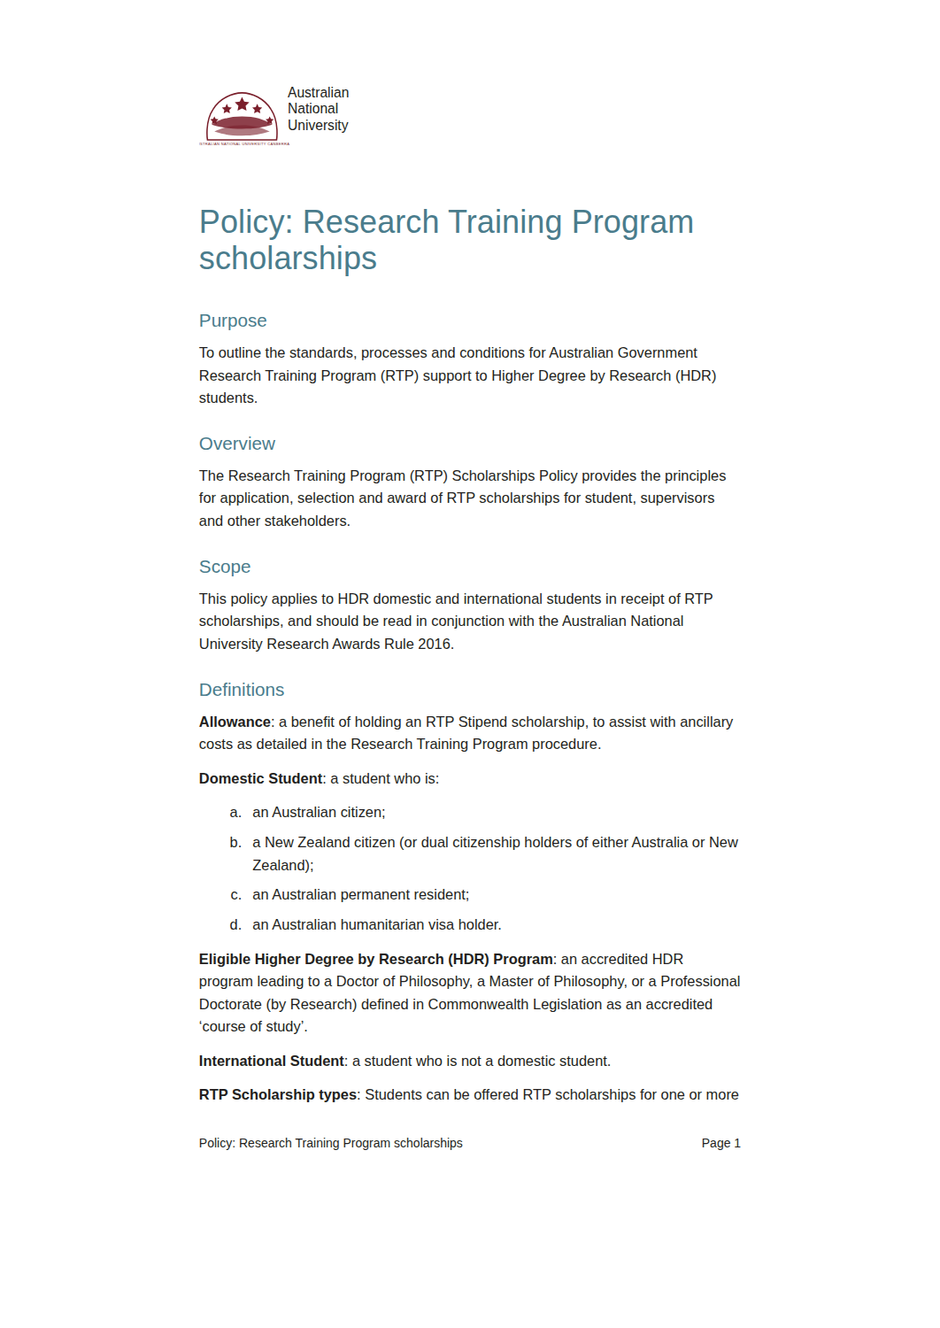AUSTRALIAN NATIONAL UNIVERSITY CANBERRA Australian National University
Policy: Research Training Program scholarships
Purpose
To outline the standards, processes and conditions for Australian Government Research Training Program (RTP) support to Higher Degree by Research (HDR) students.
Overview
The Research Training Program (RTP) Scholarships Policy provides the principles for application, selection and award of RTP scholarships for student, supervisors and other stakeholders.
Scope
This policy applies to HDR domestic and international students in receipt of RTP scholarships, and should be read in conjunction with the Australian National University Research Awards Rule 2016.
Definitions
Allowance: a benefit of holding an RTP Stipend scholarship, to assist with ancillary costs as detailed in the Research Training Program procedure.
Domestic Student: a student who is:
an Australian citizen;
a New Zealand citizen (or dual citizenship holders of either Australia or New Zealand);
an Australian permanent resident;
an Australian humanitarian visa holder.
Eligible Higher Degree by Research (HDR) Program: an accredited HDR program leading to a Doctor of Philosophy, a Master of Philosophy, or a Professional Doctorate (by Research) defined in Commonwealth Legislation as an accredited ‘course of study’.
International Student: a student who is not a domestic student.
RTP Scholarship types: Students can be offered RTP scholarships for one or more
Policy: Research Training Program scholarships
Page 1